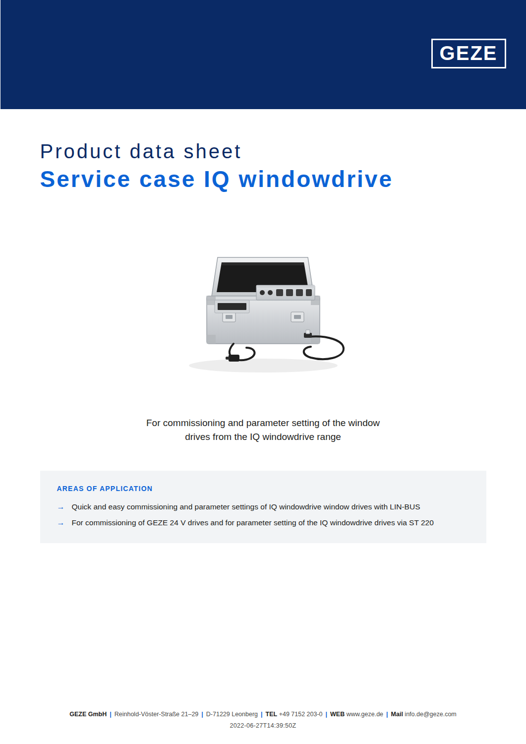GEZE
Product data sheet
Service case IQ windowdrive
For commissioning and parameter setting of the window
drives from the IQ windowdrive range
Areas of application
Quick and easy commissioning and parameter settings of IQ windowdrive window drives with LIN-BUS
For commissioning of GEZE 24 V drives and for parameter setting of the IQ windowdrive drives via ST 220
GEZE GmbH|Reinhold-Vöster-Straße 21–29|D-71229 Leonberg|TEL +49 7152 203-0|WEB www.geze.de|Mail info.de@geze.com 2022-06-27T14:39:50Z